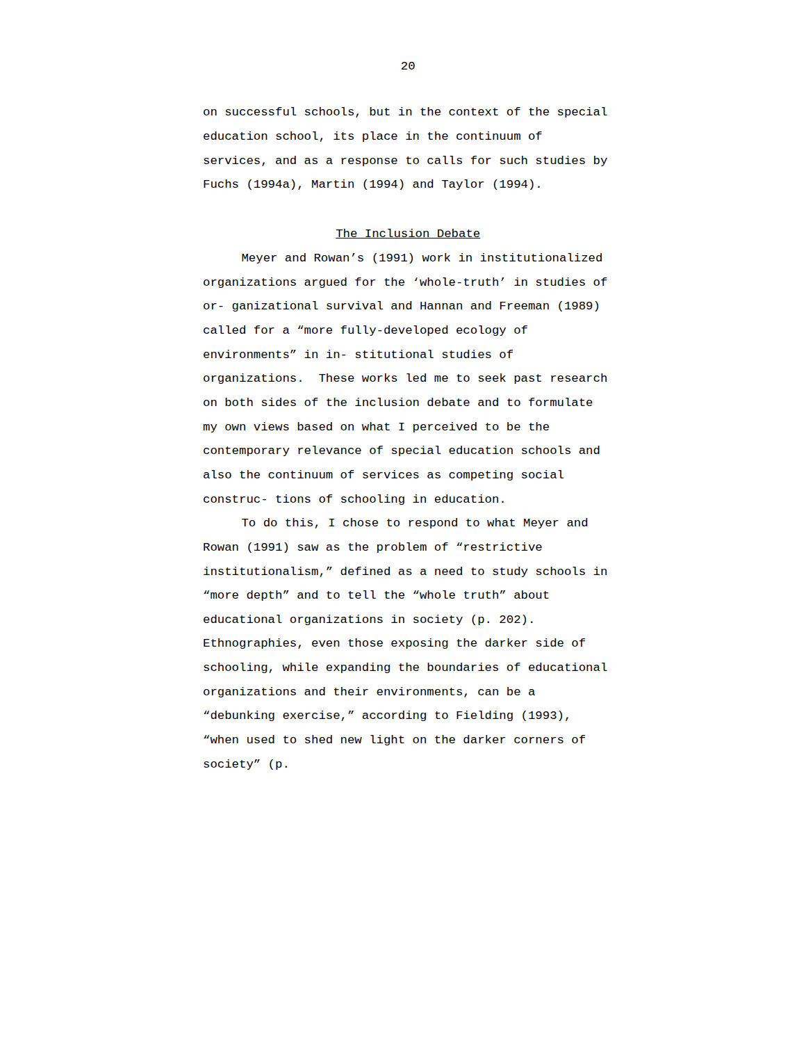20
on successful schools, but in the context of the special education school, its place in the continuum of services, and as a response to calls for such studies by Fuchs (1994a), Martin (1994) and Taylor (1994).
The Inclusion Debate
Meyer and Rowan’s (1991) work in institutionalized organizations argued for the ‘whole-truth’ in studies of or- ganizational survival and Hannan and Freeman (1989) called for a “more fully-developed ecology of environments” in in- stitutional studies of organizations. These works led me to seek past research on both sides of the inclusion debate and to formulate my own views based on what I perceived to be the contemporary relevance of special education schools and also the continuum of services as competing social construc- tions of schooling in education.
To do this, I chose to respond to what Meyer and Rowan (1991) saw as the problem of “restrictive institutionalism,” defined as a need to study schools in “more depth” and to tell the “whole truth” about educational organizations in society (p. 202). Ethnographies, even those exposing the darker side of schooling, while expanding the boundaries of educational organizations and their environments, can be a “debunking exercise,” according to Fielding (1993), “when used to shed new light on the darker corners of society” (p.